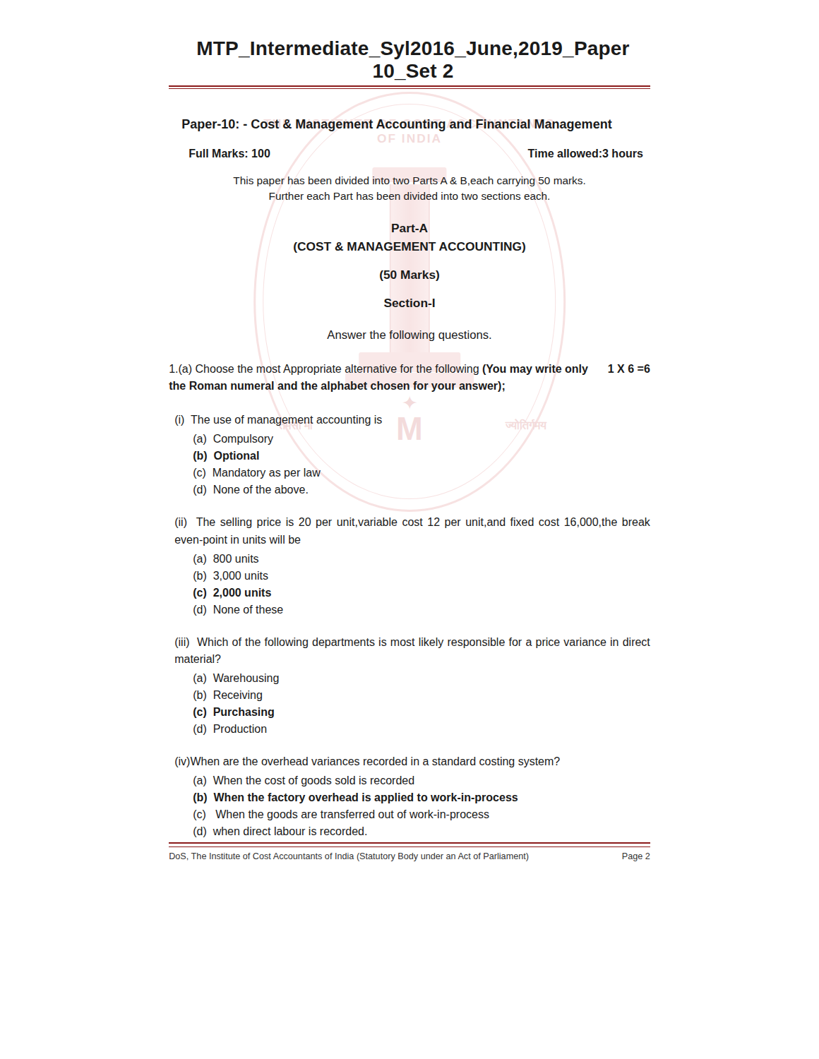MTP_Intermediate_Syl2016_June,2019_Paper 10_Set 2
THE INSTITUTE OF COST ACCOUNTANTS OF INDIA
✦
M
तमसो मा
ज्योतिर्गमय
Paper-10: - Cost & Management Accounting and Financial Management
Full Marks: 100 Time allowed:3 hours
This paper has been divided into two Parts A & B,each carrying 50 marks.
Further each Part has been divided into two sections each.
Part-A
(COST & MANAGEMENT ACCOUNTING)
(50 Marks)
Section-I
Answer the following questions.
1 X 6 =6 1.(a) Choose the most Appropriate alternative for the following (You may write only the Roman numeral and the alphabet chosen for your answer);
(i) The use of management accounting is
(a) Compulsory
(b) Optional
(c) Mandatory as per law
(d) None of the above.
(ii) The selling price is 20 per unit,variable cost 12 per unit,and fixed cost 16,000,the break even-point in units will be
(a) 800 units
(b) 3,000 units
(c) 2,000 units
(d) None of these
(iii) Which of the following departments is most likely responsible for a price variance in direct material?
(a) Warehousing
(b) Receiving
(c) Purchasing
(d) Production
(iv)When are the overhead variances recorded in a standard costing system?
(a) When the cost of goods sold is recorded
(b) When the factory overhead is applied to work-in-process
(c) When the goods are transferred out of work-in-process
(d) when direct labour is recorded.
DoS, The Institute of Cost Accountants of India (Statutory Body under an Act of Parliament) Page 2